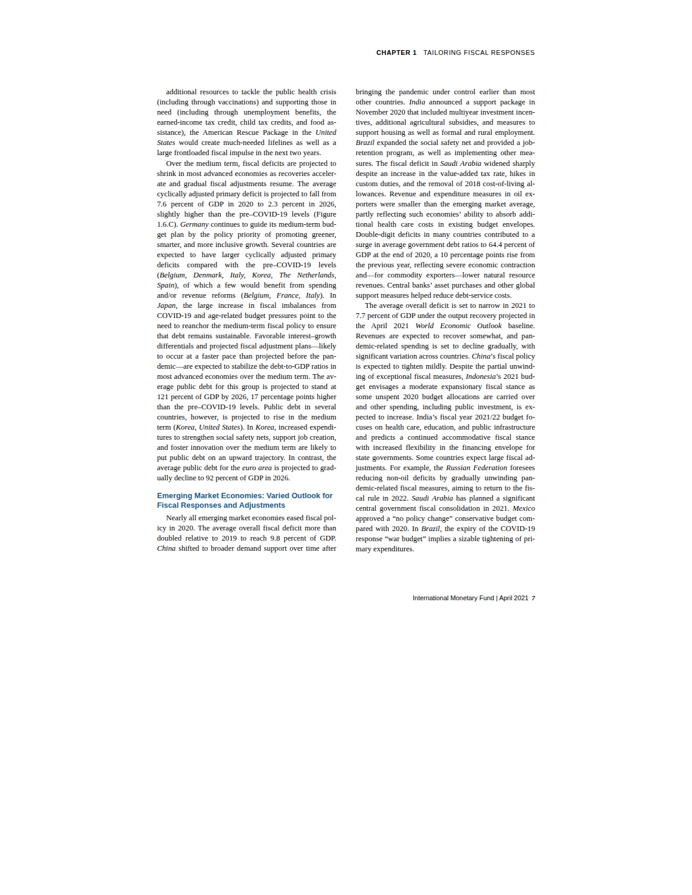CHAPTER 1 TAILORING FISCAL RESPONSES
additional resources to tackle the public health crisis (including through vaccinations) and supporting those in need (including through unemployment benefits, the earned-income tax credit, child tax credits, and food assistance), the American Rescue Package in the United States would create much-needed lifelines as well as a large frontloaded fiscal impulse in the next two years.
Over the medium term, fiscal deficits are projected to shrink in most advanced economies as recoveries accelerate and gradual fiscal adjustments resume. The average cyclically adjusted primary deficit is projected to fall from 7.6 percent of GDP in 2020 to 2.3 percent in 2026, slightly higher than the pre–COVID-19 levels (Figure 1.6.C). Germany continues to guide its medium-term budget plan by the policy priority of promoting greener, smarter, and more inclusive growth. Several countries are expected to have larger cyclically adjusted primary deficits compared with the pre–COVID-19 levels (Belgium, Denmark, Italy, Korea, The Netherlands, Spain), of which a few would benefit from spending and/or revenue reforms (Belgium, France, Italy). In Japan, the large increase in fiscal imbalances from COVID-19 and age-related budget pressures point to the need to reanchor the medium-term fiscal policy to ensure that debt remains sustainable. Favorable interest–growth differentials and projected fiscal adjustment plans—likely to occur at a faster pace than projected before the pandemic—are expected to stabilize the debt-to-GDP ratios in most advanced economies over the medium term. The average public debt for this group is projected to stand at 121 percent of GDP by 2026, 17 percentage points higher than the pre–COVID-19 levels. Public debt in several countries, however, is projected to rise in the medium term (Korea, United States). In Korea, increased expenditures to strengthen social safety nets, support job creation, and foster innovation over the medium term are likely to put public debt on an upward trajectory. In contrast, the average public debt for the euro area is projected to gradually decline to 92 percent of GDP in 2026.
Emerging Market Economies: Varied Outlook for Fiscal Responses and Adjustments
Nearly all emerging market economies eased fiscal policy in 2020. The average overall fiscal deficit more than doubled relative to 2019 to reach 9.8 percent of GDP. China shifted to broader demand support over time after bringing the pandemic under control earlier than most other countries. India announced a support package in November 2020 that included multiyear investment incentives, additional agricultural subsidies, and measures to support housing as well as formal and rural employment. Brazil expanded the social safety net and provided a job-retention program, as well as implementing other measures. The fiscal deficit in Saudi Arabia widened sharply despite an increase in the value-added tax rate, hikes in custom duties, and the removal of 2018 cost-of-living allowances. Revenue and expenditure measures in oil exporters were smaller than the emerging market average, partly reflecting such economies’ ability to absorb additional health care costs in existing budget envelopes. Double-digit deficits in many countries contributed to a surge in average government debt ratios to 64.4 percent of GDP at the end of 2020, a 10 percentage points rise from the previous year, reflecting severe economic contraction and—for commodity exporters—lower natural resource revenues. Central banks’ asset purchases and other global support measures helped reduce debt-service costs.
The average overall deficit is set to narrow in 2021 to 7.7 percent of GDP under the output recovery projected in the April 2021 World Economic Outlook baseline. Revenues are expected to recover somewhat, and pandemic-related spending is set to decline gradually, with significant variation across countries. China’s fiscal policy is expected to tighten mildly. Despite the partial unwinding of exceptional fiscal measures, Indonesia’s 2021 budget envisages a moderate expansionary fiscal stance as some unspent 2020 budget allocations are carried over and other spending, including public investment, is expected to increase. India’s fiscal year 2021/22 budget focuses on health care, education, and public infrastructure and predicts a continued accommodative fiscal stance with increased flexibility in the financing envelope for state governments. Some countries expect large fiscal adjustments. For example, the Russian Federation foresees reducing non-oil deficits by gradually unwinding pandemic-related fiscal measures, aiming to return to the fiscal rule in 2022. Saudi Arabia has planned a significant central government fiscal consolidation in 2021. Mexico approved a “no policy change” conservative budget compared with 2020. In Brazil, the expiry of the COVID-19 response “war budget” implies a sizable tightening of primary expenditures.
International Monetary Fund | April 20217